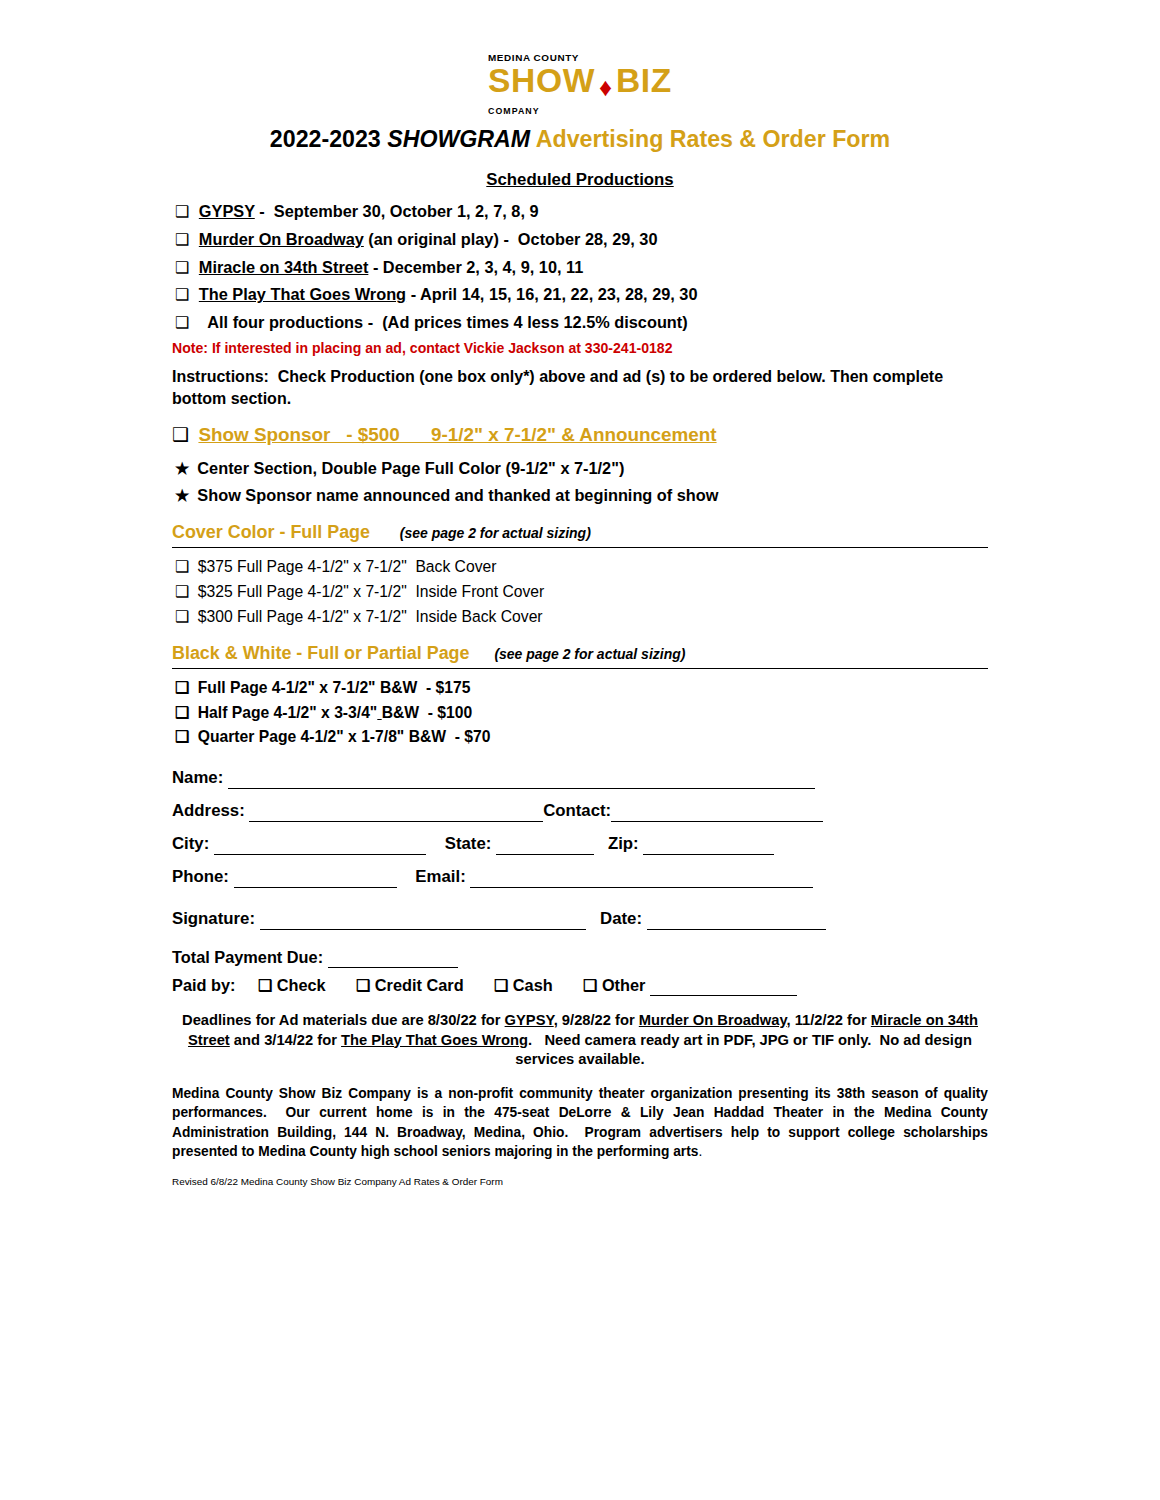MEDINA COUNTY
SHOW♦BIZ
COMPANY
2022-2023 SHOWGRAM Advertising Rates & Order Form
Scheduled Productions
❑GYPSY - September 30, October 1, 2, 7, 8, 9
❑Murder On Broadway (an original play) - October 28, 29, 30
❑Miracle on 34th Street - December 2, 3, 4, 9, 10, 11
❑The Play That Goes Wrong - April 14, 15, 16, 21, 22, 23, 28, 29, 30
❑ All four productions - (Ad prices times 4 less 12.5% discount)
Note: If interested in placing an ad, contact Vickie Jackson at 330-241-0182
Instructions: Check Production (one box only*) above and ad (s) to be ordered below. Then complete bottom section.
❑Show Sponsor - $500 9-1/2" x 7-1/2" & Announcement
★Center Section, Double Page Full Color (9-1/2" x 7-1/2")
★Show Sponsor name announced and thanked at beginning of show
Cover Color - Full Page (see page 2 for actual sizing)
❑$375 Full Page 4-1/2" x 7-1/2" Back Cover
❑$325 Full Page 4-1/2" x 7-1/2" Inside Front Cover
❑$300 Full Page 4-1/2" x 7-1/2" Inside Back Cover
Black & White - Full or Partial Page (see page 2 for actual sizing)
❑Full Page 4-1/2" x 7-1/2" B&W - $175
❑Half Page 4-1/2" x 3-3/4" B&W - $100
❑Quarter Page 4-1/2" x 1-7/8" B&W - $70
Name:
Address: Contact:
City: State: Zip:
Phone: Email:
Signature: Date:
Total Payment Due:
Paid by: ❑ Check ❑ Credit Card ❑ Cash ❑ Other
Deadlines for Ad materials due are 8/30/22 for GYPSY, 9/28/22 for Murder On Broadway, 11/2/22 for Miracle on 34th Street and 3/14/22 for The Play That Goes Wrong. Need camera ready art in PDF, JPG or TIF only. No ad design services available.
Medina County Show Biz Company is a non-profit community theater organization presenting its 38th season of quality performances. Our current home is in the 475-seat DeLorre & Lily Jean Haddad Theater in the Medina County Administration Building, 144 N. Broadway, Medina, Ohio. Program advertisers help to support college scholarships presented to Medina County high school seniors majoring in the performing arts.
Revised 6/8/22 Medina County Show Biz Company Ad Rates & Order Form